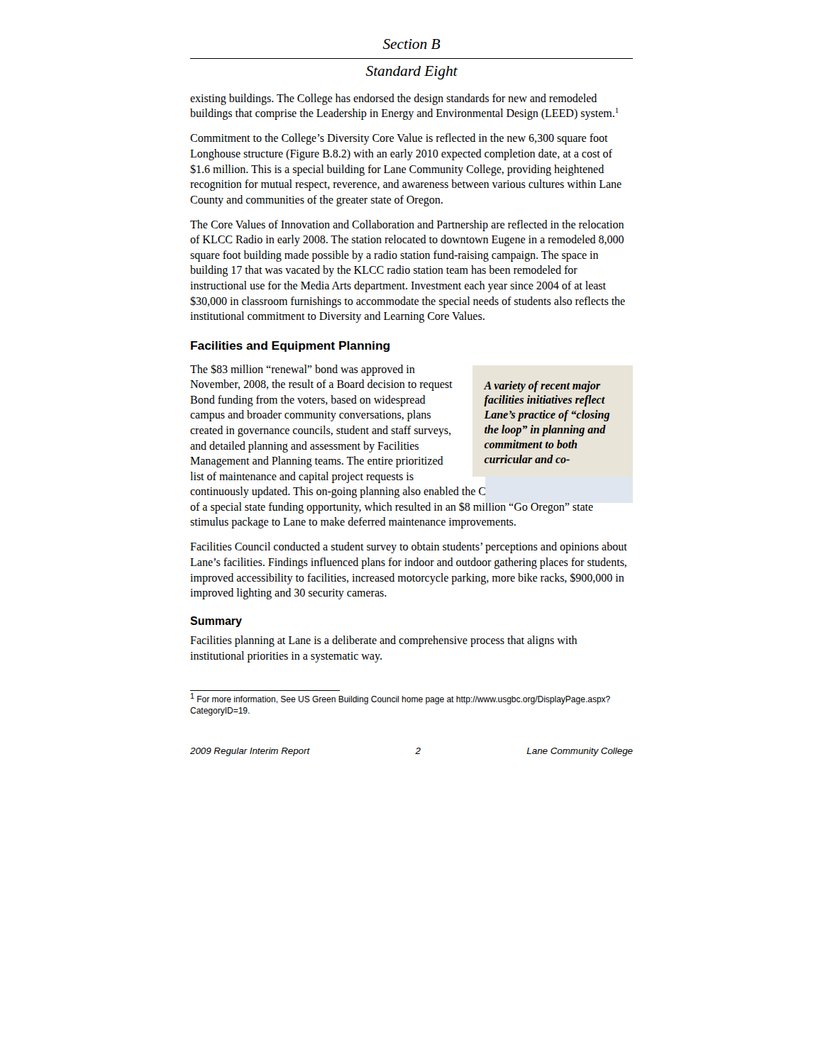Section B
Standard Eight
existing buildings. The College has endorsed the design standards for new and remodeled buildings that comprise the Leadership in Energy and Environmental Design (LEED) system.1
Commitment to the College’s Diversity Core Value is reflected in the new 6,300 square foot Longhouse structure (Figure B.8.2) with an early 2010 expected completion date, at a cost of $1.6 million. This is a special building for Lane Community College, providing heightened recognition for mutual respect, reverence, and awareness between various cultures within Lane County and communities of the greater state of Oregon.
The Core Values of Innovation and Collaboration and Partnership are reflected in the relocation of KLCC Radio in early 2008. The station relocated to downtown Eugene in a remodeled 8,000 square foot building made possible by a radio station fund-raising campaign. The space in building 17 that was vacated by the KLCC radio station team has been remodeled for instructional use for the Media Arts department. Investment each year since 2004 of at least $30,000 in classroom furnishings to accommodate the special needs of students also reflects the institutional commitment to Diversity and Learning Core Values.
Facilities and Equipment Planning
A variety of recent major facilities initiatives reflect Lane’s practice of “closing the loop” in planning and commitment to both curricular and co-
The $83 million “renewal” bond was approved in November, 2008, the result of a Board decision to request Bond funding from the voters, based on widespread campus and broader community conversations, plans created in governance councils, student and staff surveys, and detailed planning and assessment by Facilities Management and Planning teams. The entire prioritized list of maintenance and capital project requests is continuously updated. This on-going planning also enabled the College to quickly take advantage of a special state funding opportunity, which resulted in an $8 million “Go Oregon” state stimulus package to Lane to make deferred maintenance improvements.
Facilities Council conducted a student survey to obtain students’ perceptions and opinions about Lane’s facilities. Findings influenced plans for indoor and outdoor gathering places for students, improved accessibility to facilities, increased motorcycle parking, more bike racks, $900,000 in improved lighting and 30 security cameras.
Summary
Facilities planning at Lane is a deliberate and comprehensive process that aligns with institutional priorities in a systematic way.
1 For more information, See US Green Building Council home page at http://www.usgbc.org/DisplayPage.aspx?CategoryID=19.
2009 Regular Interim Report 2 Lane Community College